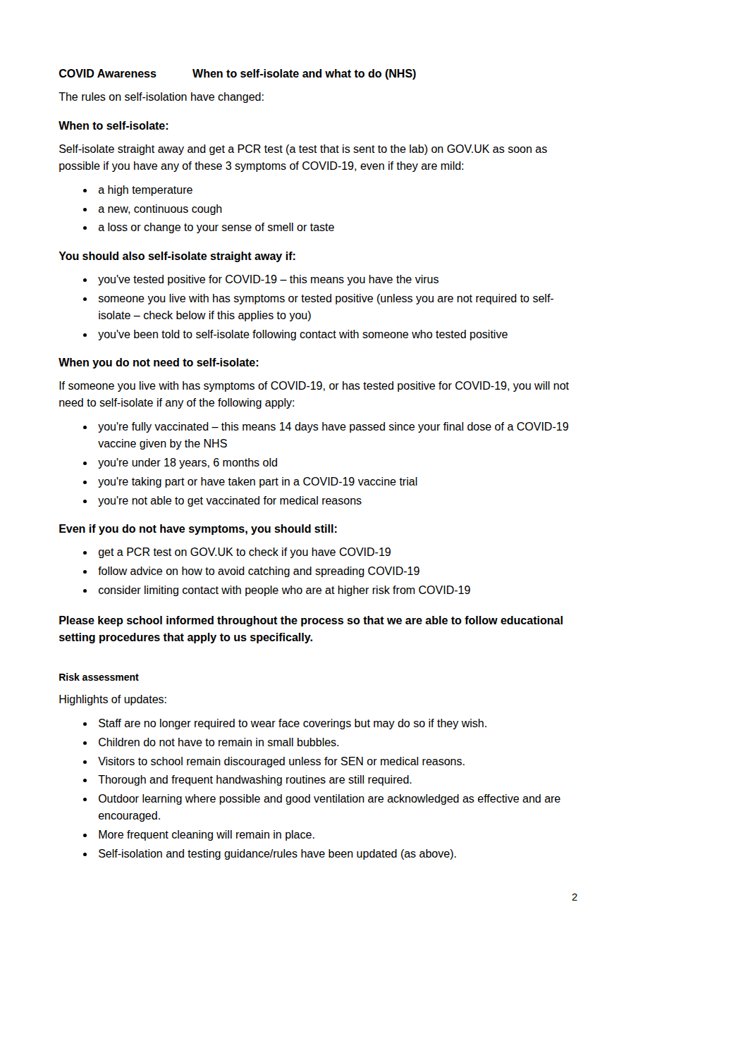COVID Awareness When to self-isolate and what to do (NHS)
The rules on self-isolation have changed:
When to self-isolate:
Self-isolate straight away and get a PCR test (a test that is sent to the lab) on GOV.UK as soon as possible if you have any of these 3 symptoms of COVID-19, even if they are mild:
a high temperature
a new, continuous cough
a loss or change to your sense of smell or taste
You should also self-isolate straight away if:
you've tested positive for COVID-19 – this means you have the virus
someone you live with has symptoms or tested positive (unless you are not required to self-isolate – check below if this applies to you)
you've been told to self-isolate following contact with someone who tested positive
When you do not need to self-isolate:
If someone you live with has symptoms of COVID-19, or has tested positive for COVID-19, you will not need to self-isolate if any of the following apply:
you're fully vaccinated – this means 14 days have passed since your final dose of a COVID-19 vaccine given by the NHS
you're under 18 years, 6 months old
you're taking part or have taken part in a COVID-19 vaccine trial
you're not able to get vaccinated for medical reasons
Even if you do not have symptoms, you should still:
get a PCR test on GOV.UK to check if you have COVID-19
follow advice on how to avoid catching and spreading COVID-19
consider limiting contact with people who are at higher risk from COVID-19
Please keep school informed throughout the process so that we are able to follow educational setting procedures that apply to us specifically.
Risk assessment
Highlights of updates:
Staff are no longer required to wear face coverings but may do so if they wish.
Children do not have to remain in small bubbles.
Visitors to school remain discouraged unless for SEN or medical reasons.
Thorough and frequent handwashing routines are still required.
Outdoor learning where possible and good ventilation are acknowledged as effective and are encouraged.
More frequent cleaning will remain in place.
Self-isolation and testing guidance/rules have been updated (as above).
2